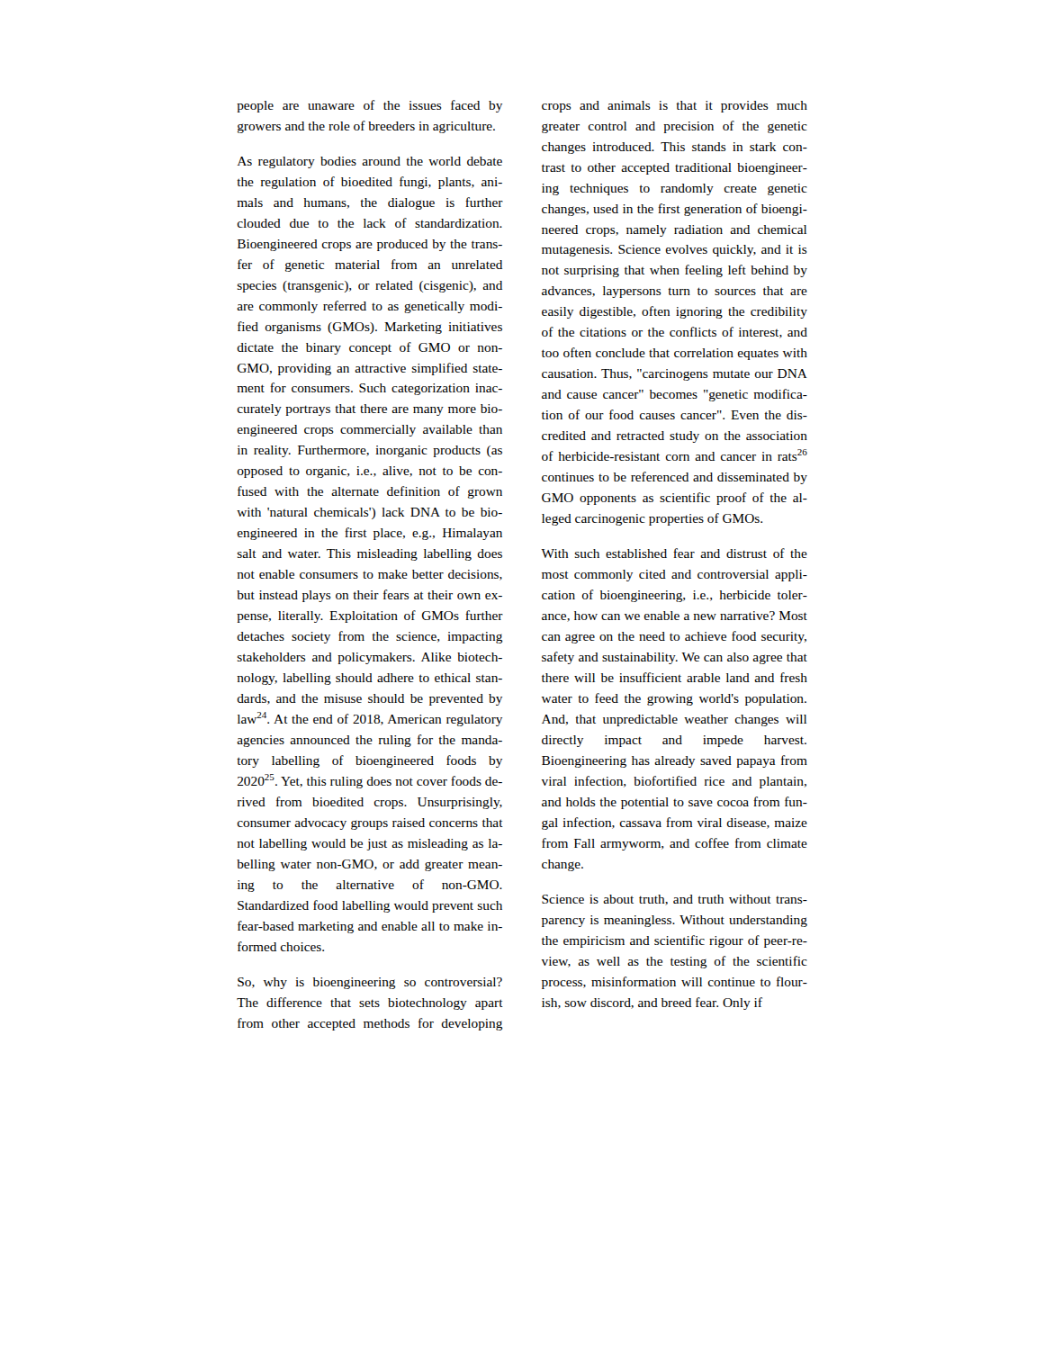people are unaware of the issues faced by growers and the role of breeders in agriculture.
As regulatory bodies around the world debate the regulation of bioedited fungi, plants, animals and humans, the dialogue is further clouded due to the lack of standardization. Bioengineered crops are produced by the transfer of genetic material from an unrelated species (transgenic), or related (cisgenic), and are commonly referred to as genetically modified organisms (GMOs). Marketing initiatives dictate the binary concept of GMO or non-GMO, providing an attractive simplified statement for consumers. Such categorization inaccurately portrays that there are many more bioengineered crops commercially available than in reality. Furthermore, inorganic products (as opposed to organic, i.e., alive, not to be confused with the alternate definition of grown with 'natural chemicals') lack DNA to be bioengineered in the first place, e.g., Himalayan salt and water. This misleading labelling does not enable consumers to make better decisions, but instead plays on their fears at their own expense, literally. Exploitation of GMOs further detaches society from the science, impacting stakeholders and policymakers. Alike biotechnology, labelling should adhere to ethical standards, and the misuse should be prevented by law24. At the end of 2018, American regulatory agencies announced the ruling for the mandatory labelling of bioengineered foods by 202025. Yet, this ruling does not cover foods derived from bioedited crops. Unsurprisingly, consumer advocacy groups raised concerns that not labelling would be just as misleading as labelling water non-GMO, or add greater meaning to the alternative of non-GMO. Standardized food labelling would prevent such fear-based marketing and enable all to make informed choices.
So, why is bioengineering so controversial? The difference that sets biotechnology apart from other accepted methods for developing crops and animals is that it provides much greater control and precision of the genetic changes introduced. This stands in stark contrast to other accepted traditional bioengineering techniques to randomly create genetic changes, used in the first generation of bioengineered crops, namely radiation and chemical mutagenesis. Science evolves quickly, and it is not surprising that when feeling left behind by advances, laypersons turn to sources that are easily digestible, often ignoring the credibility of the citations or the conflicts of interest, and too often conclude that correlation equates with causation. Thus, "carcinogens mutate our DNA and cause cancer" becomes "genetic modification of our food causes cancer". Even the discredited and retracted study on the association of herbicide-resistant corn and cancer in rats26 continues to be referenced and disseminated by GMO opponents as scientific proof of the alleged carcinogenic properties of GMOs.
With such established fear and distrust of the most commonly cited and controversial application of bioengineering, i.e., herbicide tolerance, how can we enable a new narrative? Most can agree on the need to achieve food security, safety and sustainability. We can also agree that there will be insufficient arable land and fresh water to feed the growing world's population. And, that unpredictable weather changes will directly impact and impede harvest. Bioengineering has already saved papaya from viral infection, biofortified rice and plantain, and holds the potential to save cocoa from fungal infection, cassava from viral disease, maize from Fall armyworm, and coffee from climate change.
Science is about truth, and truth without transparency is meaningless. Without understanding the empiricism and scientific rigour of peer-review, as well as the testing of the scientific process, misinformation will continue to flourish, sow discord, and breed fear. Only if